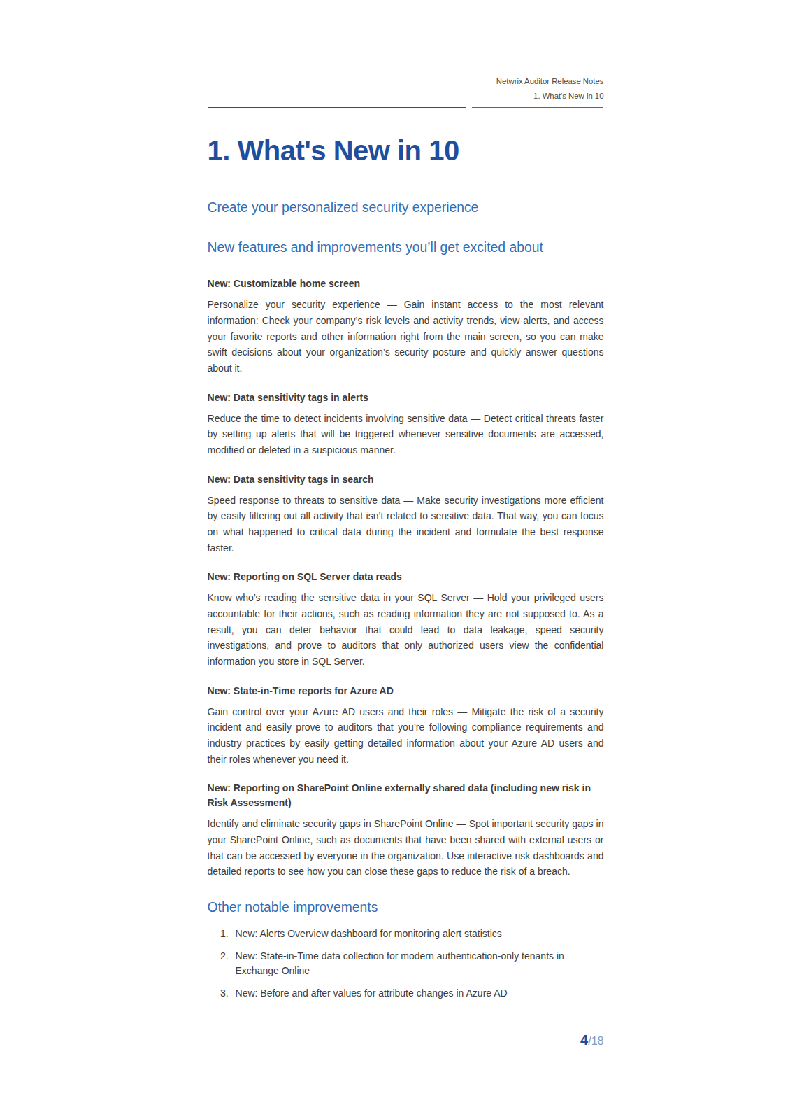Netwrix Auditor Release Notes
1. What's New in 10
1. What's New in 10
Create your personalized security experience
New features and improvements you’ll get excited about
New: Customizable home screen
Personalize your security experience — Gain instant access to the most relevant information: Check your company’s risk levels and activity trends, view alerts, and access your favorite reports and other information right from the main screen, so you can make swift decisions about your organization’s security posture and quickly answer questions about it.
New: Data sensitivity tags in alerts
Reduce the time to detect incidents involving sensitive data — Detect critical threats faster by setting up alerts that will be triggered whenever sensitive documents are accessed, modified or deleted in a suspicious manner.
New: Data sensitivity tags in search
Speed response to threats to sensitive data — Make security investigations more efficient by easily filtering out all activity that isn’t related to sensitive data. That way, you can focus on what happened to critical data during the incident and formulate the best response faster.
New: Reporting on SQL Server data reads
Know who’s reading the sensitive data in your SQL Server — Hold your privileged users accountable for their actions, such as reading information they are not supposed to. As a result, you can deter behavior that could lead to data leakage, speed security investigations, and prove to auditors that only authorized users view the confidential information you store in SQL Server.
New: State-in-Time reports for Azure AD
Gain control over your Azure AD users and their roles — Mitigate the risk of a security incident and easily prove to auditors that you’re following compliance requirements and industry practices by easily getting detailed information about your Azure AD users and their roles whenever you need it.
New: Reporting on SharePoint Online externally shared data (including new risk in Risk Assessment)
Identify and eliminate security gaps in SharePoint Online — Spot important security gaps in your SharePoint Online, such as documents that have been shared with external users or that can be accessed by everyone in the organization. Use interactive risk dashboards and detailed reports to see how you can close these gaps to reduce the risk of a breach.
Other notable improvements
New: Alerts Overview dashboard for monitoring alert statistics
New: State-in-Time data collection for modern authentication-only tenants in Exchange Online
New: Before and after values for attribute changes in Azure AD
4/18